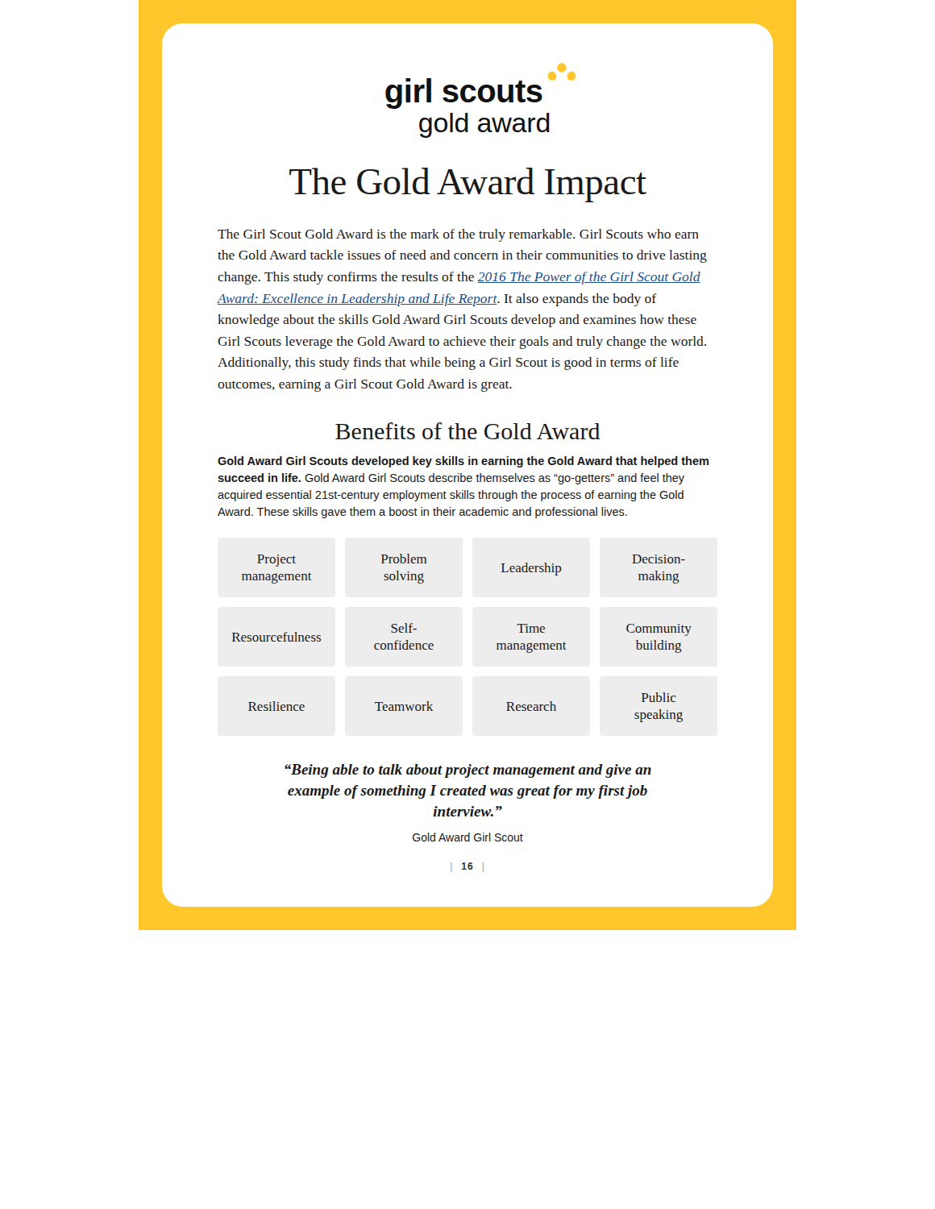girl scouts gold award
The Gold Award Impact
The Girl Scout Gold Award is the mark of the truly remarkable. Girl Scouts who earn the Gold Award tackle issues of need and concern in their communities to drive lasting change. This study confirms the results of the 2016 The Power of the Girl Scout Gold Award: Excellence in Leadership and Life Report. It also expands the body of knowledge about the skills Gold Award Girl Scouts develop and examines how these Girl Scouts leverage the Gold Award to achieve their goals and truly change the world. Additionally, this study finds that while being a Girl Scout is good in terms of life outcomes, earning a Girl Scout Gold Award is great.
Benefits of the Gold Award
Gold Award Girl Scouts developed key skills in earning the Gold Award that helped them succeed in life. Gold Award Girl Scouts describe themselves as “go-getters” and feel they acquired essential 21st-century employment skills through the process of earning the Gold Award. These skills gave them a boost in their academic and professional lives.
Project
management
Problem
solving
Leadership
Decision-
making
Resourcefulness
Self-
confidence
Time
management
Community
building
Resilience
Teamwork
Research
Public
speaking
“Being able to talk about project management and give an example of something I created was great for my first job interview.”
Gold Award Girl Scout
|16|